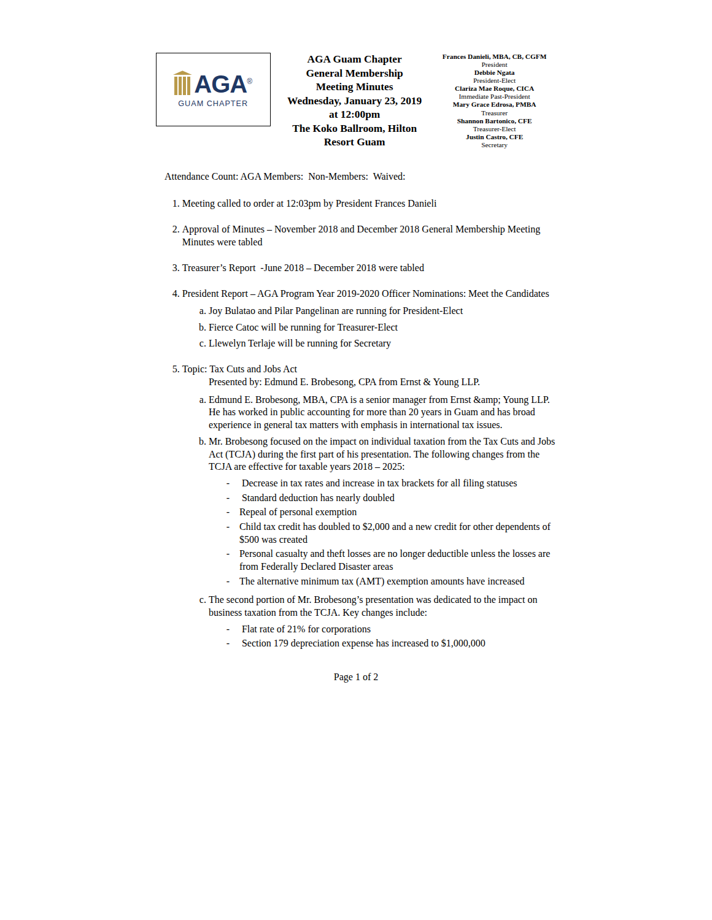AGA®
GUAM CHAPTER
AGA Guam Chapter
General Membership
Meeting Minutes
Wednesday, January 23, 2019 at 12:00pm
The Koko Ballroom, Hilton Resort Guam
Frances Danieli, MBA, CB, CGFM
President
Debbie Ngata
President-Elect
Clariza Mae Roque, CICA
Immediate Past-President
Mary Grace Edrosa, PMBA
Treasurer
Shannon Bartonico, CFE
Treasurer-Elect
Justin Castro, CFE
Secretary
Attendance Count: AGA Members: Non-Members: Waived:
Meeting called to order at 12:03pm by President Frances Danieli
Approval of Minutes – November 2018 and December 2018 General Membership Meeting Minutes were tabled
Treasurer’s Report -June 2018 – December 2018 were tabled
President Report – AGA Program Year 2019-2020 Officer Nominations: Meet the Candidates
Joy Bulatao and Pilar Pangelinan are running for President-Elect
Fierce Catoc will be running for Treasurer-Elect
Llewelyn Terlaje will be running for Secretary
Topic: Tax Cuts and Jobs Act
Presented by: Edmund E. Brobesong, CPA from Ernst & Young LLP.
Edmund E. Brobesong, MBA, CPA is a senior manager from Ernst &amp; Young LLP. He has worked in public accounting for more than 20 years in Guam and has broad experience in general tax matters with emphasis in international tax issues.
Mr. Brobesong focused on the impact on individual taxation from the Tax Cuts and Jobs Act (TCJA) during the first part of his presentation. The following changes from the TCJA are effective for taxable years 2018 – 2025:
Decrease in tax rates and increase in tax brackets for all filing statuses
Standard deduction has nearly doubled
Repeal of personal exemption
Child tax credit has doubled to $2,000 and a new credit for other dependents of $500 was created
Personal casualty and theft losses are no longer deductible unless the losses are from Federally Declared Disaster areas
The alternative minimum tax (AMT) exemption amounts have increased
The second portion of Mr. Brobesong’s presentation was dedicated to the impact on business taxation from the TCJA. Key changes include:
Flat rate of 21% for corporations
Section 179 depreciation expense has increased to $1,000,000
Page 1 of 2